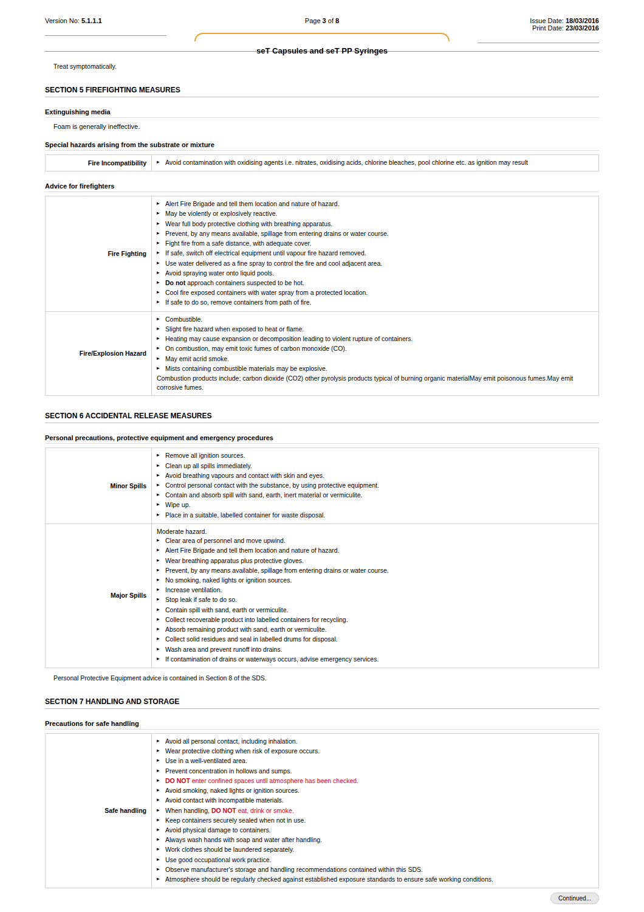Version No: 5.1.1.1
Page 3 of 8
seT Capsules and seT PP Syringes
Issue Date: 18/03/2016
Print Date: 23/03/2016
Treat symptomatically.
SECTION 5 FIREFIGHTING MEASURES
Extinguishing media
Foam is generally ineffective.
Special hazards arising from the substrate or mixture
| Fire Incompatibility | Avoid contamination with oxidising agents i.e. nitrates, oxidising acids, chlorine bleaches, pool chlorine etc. as ignition may result |
Advice for firefighters
| Fire Fighting | Alert Fire Brigade and tell them location and nature of hazard. May be violently or explosively reactive. Wear full body protective clothing with breathing apparatus. Prevent, by any means available, spillage from entering drains or water course. Fight fire from a safe distance, with adequate cover. If safe, switch off electrical equipment until vapour fire hazard removed. Use water delivered as a fine spray to control the fire and cool adjacent area. Avoid spraying water onto liquid pools. Do not approach containers suspected to be hot. Cool fire exposed containers with water spray from a protected location. If safe to do so, remove containers from path of fire. |
| Fire/Explosion Hazard | Combustible. Slight fire hazard when exposed to heat or flame. Heating may cause expansion or decomposition leading to violent rupture of containers. On combustion, may emit toxic fumes of carbon monoxide (CO). May emit acrid smoke. Mists containing combustible materials may be explosive. Combustion products include; carbon dioxide (CO2) other pyrolysis products typical of burning organic materialMay emit poisonous fumes.May emit corrosive fumes. |
SECTION 6 ACCIDENTAL RELEASE MEASURES
Personal precautions, protective equipment and emergency procedures
| Minor Spills | Remove all ignition sources. Clean up all spills immediately. Avoid breathing vapours and contact with skin and eyes. Control personal contact with the substance, by using protective equipment. Contain and absorb spill with sand, earth, inert material or vermiculite. Wipe up. Place in a suitable, labelled container for waste disposal. |
| Major Spills | Moderate hazard. Clear area of personnel and move upwind. Alert Fire Brigade and tell them location and nature of hazard. Wear breathing apparatus plus protective gloves. Prevent, by any means available, spillage from entering drains or water course. No smoking, naked lights or ignition sources. Increase ventilation. Stop leak if safe to do so. Contain spill with sand, earth or vermiculite. Collect recoverable product into labelled containers for recycling. Absorb remaining product with sand, earth or vermiculite. Collect solid residues and seal in labelled drums for disposal. Wash area and prevent runoff into drains. If contamination of drains or waterways occurs, advise emergency services. |
Personal Protective Equipment advice is contained in Section 8 of the SDS.
SECTION 7 HANDLING AND STORAGE
Precautions for safe handling
| Safe handling | Avoid all personal contact, including inhalation. Wear protective clothing when risk of exposure occurs. Use in a well-ventilated area. Prevent concentration in hollows and sumps. DO NOT enter confined spaces until atmosphere has been checked. Avoid smoking, naked lights or ignition sources. Avoid contact with incompatible materials. When handling, DO NOT eat, drink or smoke. Keep containers securely sealed when not in use. Avoid physical damage to containers. Always wash hands with soap and water after handling. Work clothes should be laundered separately. Use good occupational work practice. Observe manufacturer's storage and handling recommendations contained within this SDS. Atmosphere should be regularly checked against established exposure standards to ensure safe working conditions. |
Continued...